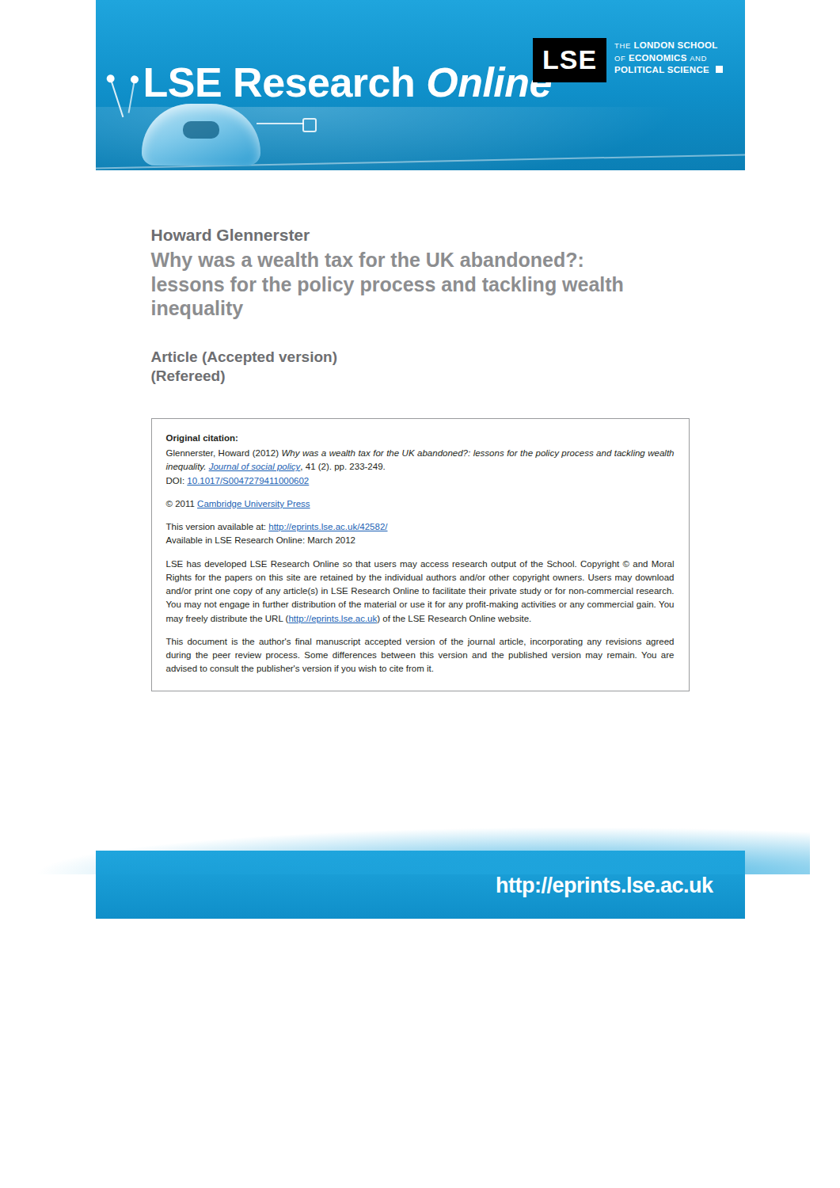LSE Research Online
LSE
THE LONDON SCHOOL
OF ECONOMICS AND
POLITICAL SCIENCE
Howard Glennerster
Why was a wealth tax for the UK abandoned?: lessons for the policy process and tackling wealth inequality
Article (Accepted version)
(Refereed)
Original citation:
Glennerster, Howard (2012) Why was a wealth tax for the UK abandoned?: lessons for the policy process and tackling wealth inequality. Journal of social policy, 41 (2). pp. 233-249.
DOI: 10.1017/S0047279411000602
© 2011 Cambridge University Press
This version available at: http://eprints.lse.ac.uk/42582/
Available in LSE Research Online: March 2012
LSE has developed LSE Research Online so that users may access research output of the School. Copyright © and Moral Rights for the papers on this site are retained by the individual authors and/or other copyright owners. Users may download and/or print one copy of any article(s) in LSE Research Online to facilitate their private study or for non-commercial research. You may not engage in further distribution of the material or use it for any profit-making activities or any commercial gain. You may freely distribute the URL (http://eprints.lse.ac.uk) of the LSE Research Online website.
This document is the author's final manuscript accepted version of the journal article, incorporating any revisions agreed during the peer review process. Some differences between this version and the published version may remain. You are advised to consult the publisher's version if you wish to cite from it.
http://eprints.lse.ac.uk